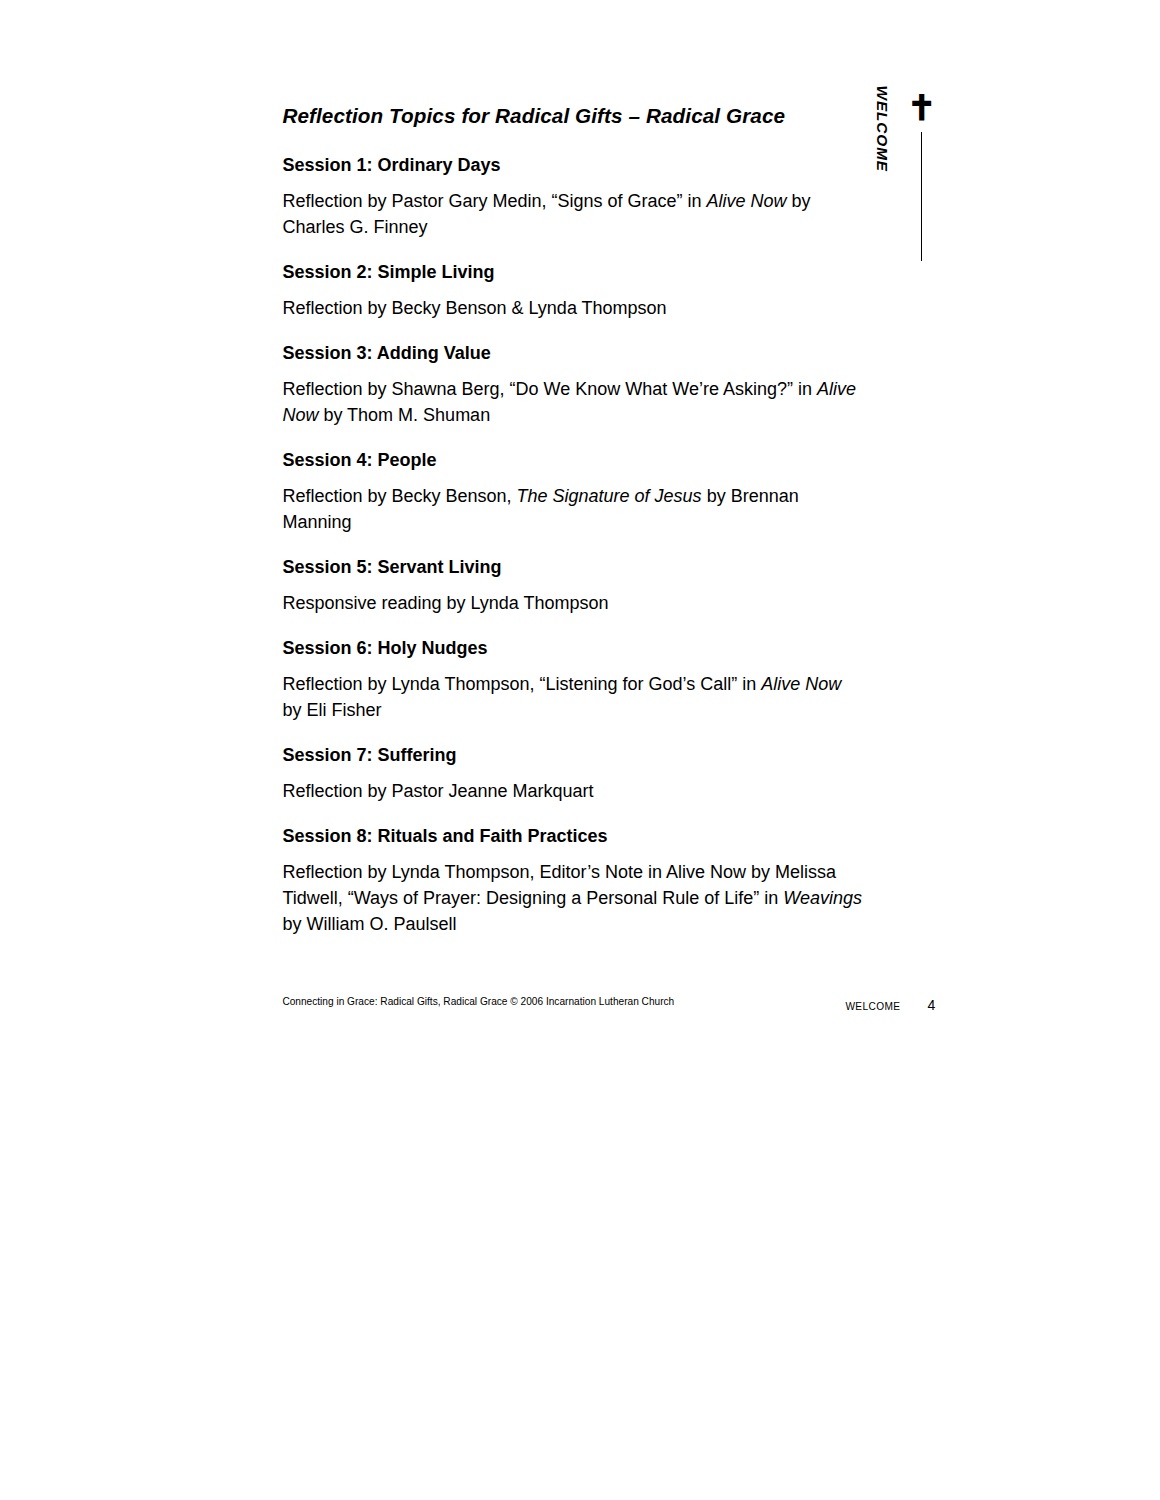✝
WELCOME
Reflection Topics for Radical Gifts – Radical Grace
Session 1: Ordinary Days
Reflection by Pastor Gary Medin, “Signs of Grace” in Alive Now by Charles G. Finney
Session 2: Simple Living
Reflection by Becky Benson & Lynda Thompson
Session 3: Adding Value
Reflection by Shawna Berg, “Do We Know What We’re Asking?” in Alive Now by Thom M. Shuman
Session 4: People
Reflection by Becky Benson, The Signature of Jesus by Brennan Manning
Session 5: Servant Living
Responsive reading by Lynda Thompson
Session 6: Holy Nudges
Reflection by Lynda Thompson, “Listening for God’s Call” in Alive Now by Eli Fisher
Session 7: Suffering
Reflection by Pastor Jeanne Markquart
Session 8: Rituals and Faith Practices
Reflection by Lynda Thompson, Editor’s Note in Alive Now by Melissa Tidwell, “Ways of Prayer: Designing a Personal Rule of Life” in Weavings by William O. Paulsell
Connecting in Grace: Radical Gifts, Radical Grace © 2006 Incarnation Lutheran Church
WELCOME 4